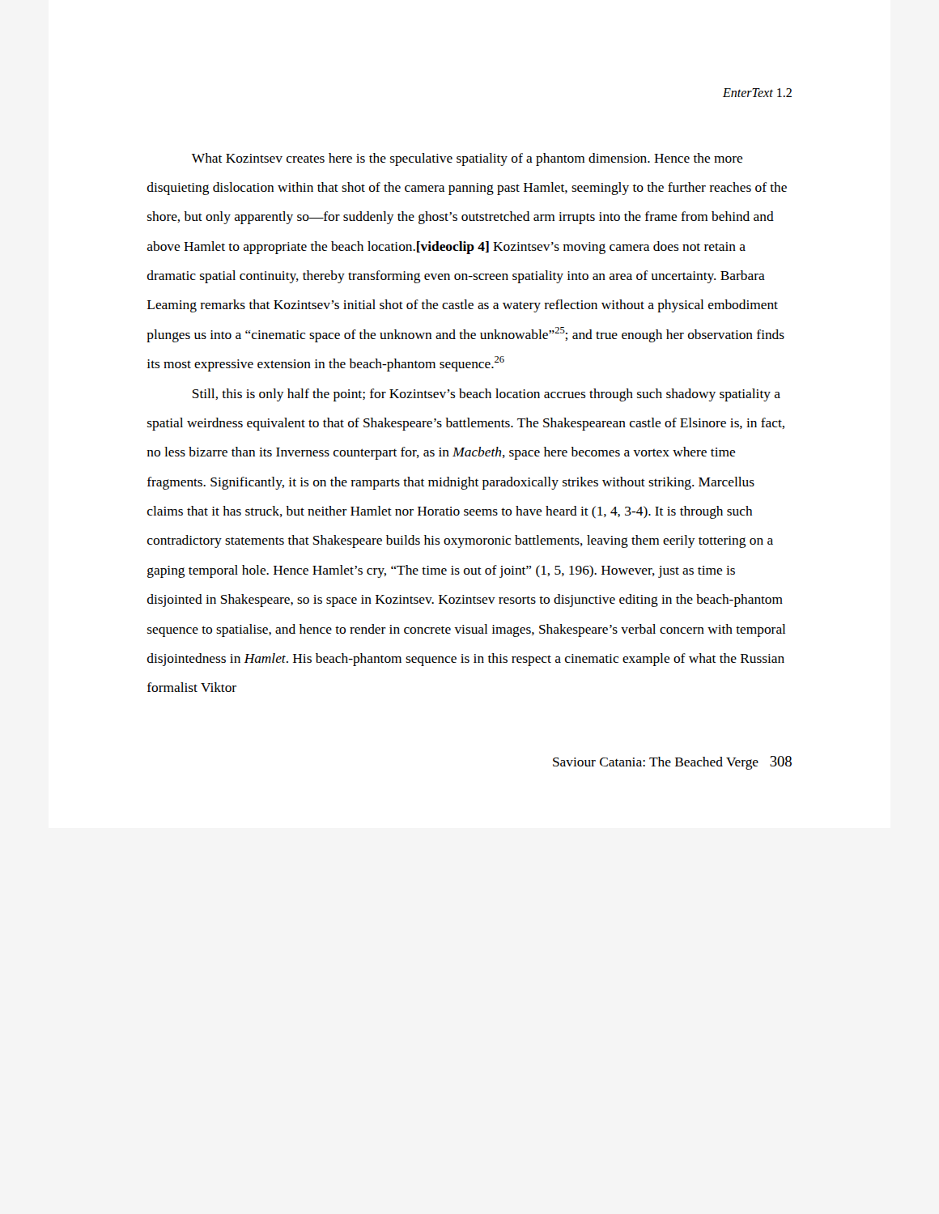EnterText 1.2
What Kozintsev creates here is the speculative spatiality of a phantom dimension. Hence the more disquieting dislocation within that shot of the camera panning past Hamlet, seemingly to the further reaches of the shore, but only apparently so—for suddenly the ghost’s outstretched arm irrupts into the frame from behind and above Hamlet to appropriate the beach location.[videoclip 4] Kozintsev’s moving camera does not retain a dramatic spatial continuity, thereby transforming even on-screen spatiality into an area of uncertainty. Barbara Leaming remarks that Kozintsev’s initial shot of the castle as a watery reflection without a physical embodiment plunges us into a “cinematic space of the unknown and the unknowable”25; and true enough her observation finds its most expressive extension in the beach-phantom sequence.26
Still, this is only half the point; for Kozintsev’s beach location accrues through such shadowy spatiality a spatial weirdness equivalent to that of Shakespeare’s battlements. The Shakespearean castle of Elsinore is, in fact, no less bizarre than its Inverness counterpart for, as in Macbeth, space here becomes a vortex where time fragments. Significantly, it is on the ramparts that midnight paradoxically strikes without striking. Marcellus claims that it has struck, but neither Hamlet nor Horatio seems to have heard it (1, 4, 3-4). It is through such contradictory statements that Shakespeare builds his oxymoronic battlements, leaving them eerily tottering on a gaping temporal hole. Hence Hamlet’s cry, “The time is out of joint” (1, 5, 196). However, just as time is disjointed in Shakespeare, so is space in Kozintsev. Kozintsev resorts to disjunctive editing in the beach-phantom sequence to spatialise, and hence to render in concrete visual images, Shakespeare’s verbal concern with temporal disjointedness in Hamlet. His beach-phantom sequence is in this respect a cinematic example of what the Russian formalist Viktor
Saviour Catania: The Beached Verge 308